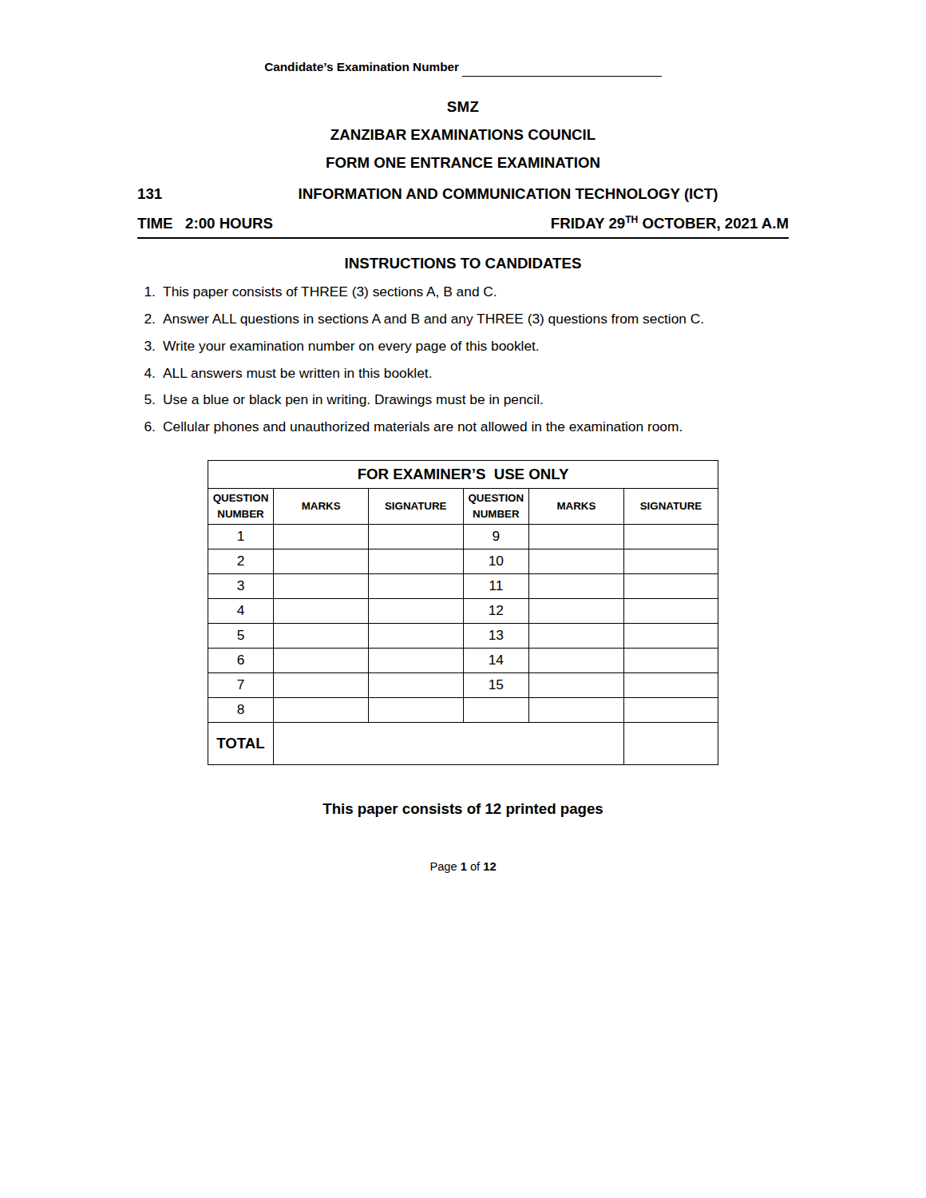Candidate’s Examination Number
SMZ
ZANZIBAR EXAMINATIONS COUNCIL
FORM ONE ENTRANCE EXAMINATION
131 INFORMATION AND COMMUNICATION TECHNOLOGY (ICT)
TIME 2:00 HOURS FRIDAY 29TH OCTOBER, 2021 A.M
INSTRUCTIONS TO CANDIDATES
This paper consists of THREE (3) sections A, B and C.
Answer ALL questions in sections A and B and any THREE (3) questions from section C.
Write your examination number on every page of this booklet.
ALL answers must be written in this booklet.
Use a blue or black pen in writing. Drawings must be in pencil.
Cellular phones and unauthorized materials are not allowed in the examination room.
FOR EXAMINER’S USE ONLY
| QUESTION NUMBER | MARKS | SIGNATURE | QUESTION NUMBER | MARKS | SIGNATURE |
| --- | --- | --- | --- | --- | --- |
| 1 | | | 9 | | |
| 2 | | | 10 | | |
| 3 | | | 11 | | |
| 4 | | | 12 | | |
| 5 | | | 13 | | |
| 6 | | | 14 | | |
| 7 | | | 15 | | |
| 8 | | | | | |
| TOTAL | | |
This paper consists of 12 printed pages
Page 1 of 12